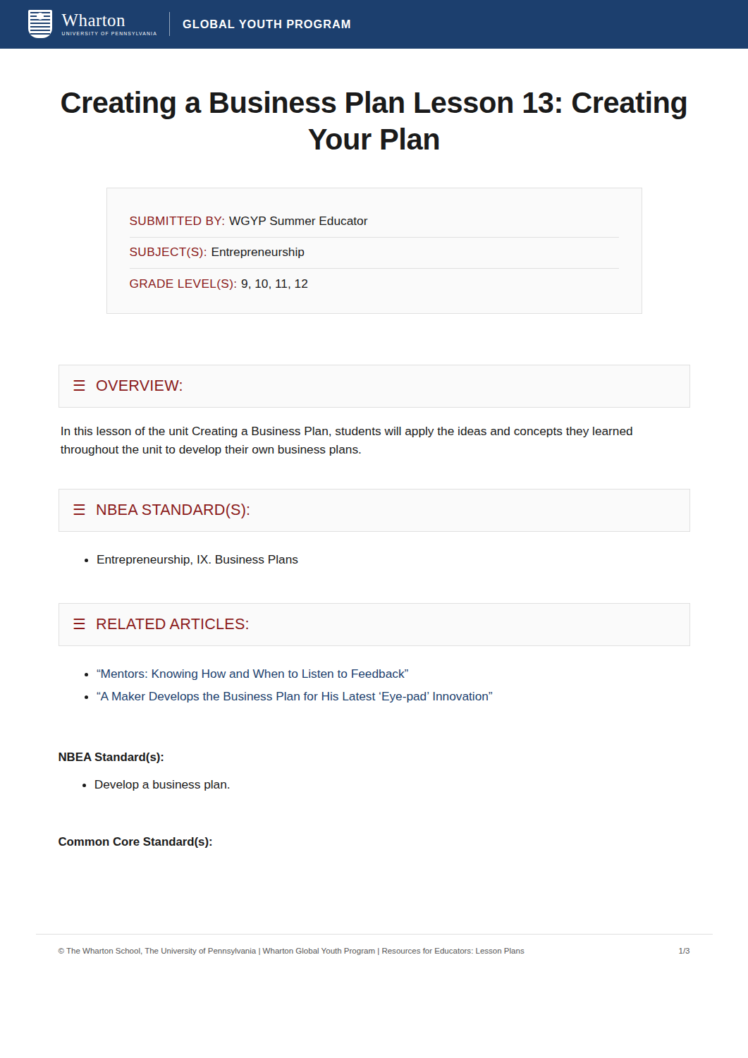Wharton University of Pennsylvania
GLOBAL YOUTH PROGRAM
Creating a Business Plan Lesson 13: Creating Your Plan
SUBMITTED BY: WGYP Summer Educator
SUBJECT(S): Entrepreneurship
GRADE LEVEL(S): 9, 10, 11, 12
☰
OVERVIEW:
In this lesson of the unit Creating a Business Plan, students will apply the ideas and concepts they learned throughout the unit to develop their own business plans.
☰
NBEA STANDARD(S):
Entrepreneurship, IX. Business Plans
☰
RELATED ARTICLES:
“Mentors: Knowing How and When to Listen to Feedback”
“A Maker Develops the Business Plan for His Latest ‘Eye-pad’ Innovation”
NBEA Standard(s):
Develop a business plan.
Common Core Standard(s):
© The Wharton School, The University of Pennsylvania | Wharton Global Youth Program | Resources for Educators: Lesson Plans 1/3